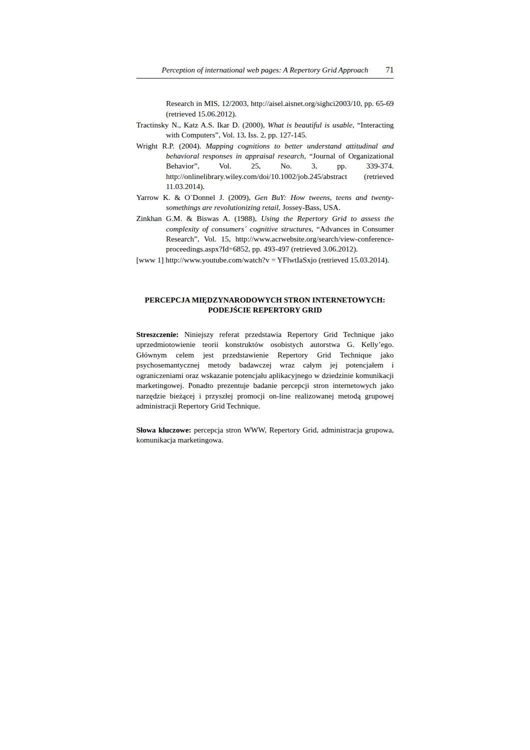Perception of international web pages: A Repertory Grid Approach 71
Research in MIS, 12/2003, http://aisel.aisnet.org/sighci2003/10, pp. 65-69 (retrieved 15.06.2012).
Tractinsky N., Katz A.S. Ikar D. (2000), What is beautiful is usable, “Interacting with Computers”, Vol. 13, Iss. 2, pp. 127-145.
Wright R.P. (2004). Mapping cognitions to better understand attitudinal and behavioral responses in appraisal research, “Journal of Organizational Behavior”, Vol. 25, No. 3, pp. 339-374. http://onlinelibrary.wiley.com/doi/10.1002/job.245/abstract (retrieved 11.03.2014).
Yarrow K. & O´Donnel J. (2009), Gen BuY: How tweens, teens and twenty-somethings are revolutionizing retail, Jossey-Bass, USA.
Zinkhan G.M. & Biswas A. (1988), Using the Repertory Grid to assess the complexity of consumers´ cognitive structures, “Advances in Consumer Research”, Vol. 15, http://www.acrwebsite.org/search/view-conference-proceedings.aspx?Id=6852, pp. 493-497 (retrieved 3.06.2012).
[www 1] http://www.youtube.com/watch?v = YFlwtIaSxjo (retrieved 15.03.2014).
PERCEPCJA MIĘDZYNARODOWYCH STRON INTERNETOWYCH:
PODEJŚCIE REPERTORY GRID
Streszczenie: Niniejszy referat przedstawia Repertory Grid Technique jako uprzedmiotowienie teorii konstruktów osobistych autorstwa G. Kelly’ego. Głównym celem jest przedstawienie Repertory Grid Technique jako psychosemantycznej metody badawczej wraz całym jej potencjałem i ograniczeniami oraz wskazanie potencjału aplikacyjnego w dziedzinie komunikacji marketingowej. Ponadto prezentuje badanie percepcji stron internetowych jako narzędzie bieżącej i przyszłej promocji on-line realizowanej metodą grupowej administracji Repertory Grid Technique.
Słowa kluczowe: percepcja stron WWW, Repertory Grid, administracja grupowa, komunikacja marketingowa.